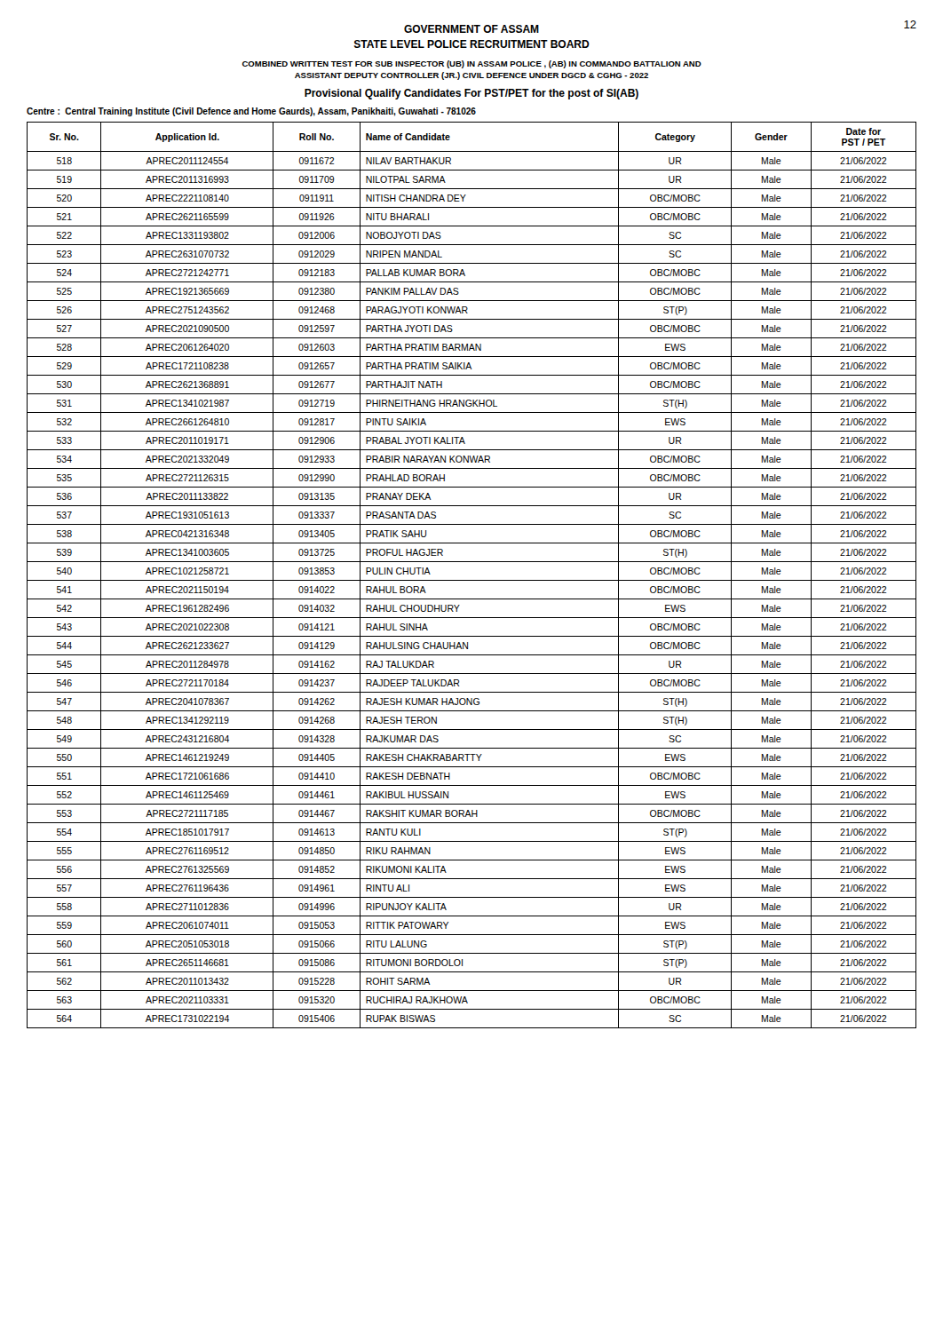12
GOVERNMENT OF ASSAM
STATE LEVEL POLICE RECRUITMENT BOARD
COMBINED WRITTEN TEST FOR SUB INSPECTOR (UB) IN ASSAM POLICE , (AB) IN COMMANDO BATTALION AND
ASSISTANT DEPUTY CONTROLLER (JR.) CIVIL DEFENCE UNDER DGCD & CGHG - 2022
Provisional Qualify Candidates For PST/PET for the post of SI(AB)
Centre : Central Training Institute (Civil Defence and Home Gaurds), Assam, Panikhaiti, Guwahati - 781026
| Sr. No. | Application Id. | Roll No. | Name of Candidate | Category | Gender | Date for PST / PET |
| --- | --- | --- | --- | --- | --- | --- |
| 518 | APREC2011124554 | 0911672 | NILAV BARTHAKUR | UR | Male | 21/06/2022 |
| 519 | APREC2011316993 | 0911709 | NILOTPAL SARMA | UR | Male | 21/06/2022 |
| 520 | APREC2221108140 | 0911911 | NITISH CHANDRA DEY | OBC/MOBC | Male | 21/06/2022 |
| 521 | APREC2621165599 | 0911926 | NITU BHARALI | OBC/MOBC | Male | 21/06/2022 |
| 522 | APREC1331193802 | 0912006 | NOBOJYOTI DAS | SC | Male | 21/06/2022 |
| 523 | APREC2631070732 | 0912029 | NRIPEN MANDAL | SC | Male | 21/06/2022 |
| 524 | APREC2721242771 | 0912183 | PALLAB KUMAR BORA | OBC/MOBC | Male | 21/06/2022 |
| 525 | APREC1921365669 | 0912380 | PANKIM PALLAV DAS | OBC/MOBC | Male | 21/06/2022 |
| 526 | APREC2751243562 | 0912468 | PARAGJYOTI KONWAR | ST(P) | Male | 21/06/2022 |
| 527 | APREC2021090500 | 0912597 | PARTHA JYOTI DAS | OBC/MOBC | Male | 21/06/2022 |
| 528 | APREC2061264020 | 0912603 | PARTHA PRATIM BARMAN | EWS | Male | 21/06/2022 |
| 529 | APREC1721108238 | 0912657 | PARTHA PRATIM SAIKIA | OBC/MOBC | Male | 21/06/2022 |
| 530 | APREC2621368891 | 0912677 | PARTHAJIT NATH | OBC/MOBC | Male | 21/06/2022 |
| 531 | APREC1341021987 | 0912719 | PHIRNEITHANG HRANGKHOL | ST(H) | Male | 21/06/2022 |
| 532 | APREC2661264810 | 0912817 | PINTU SAIKIA | EWS | Male | 21/06/2022 |
| 533 | APREC2011019171 | 0912906 | PRABAL JYOTI KALITA | UR | Male | 21/06/2022 |
| 534 | APREC2021332049 | 0912933 | PRABIR NARAYAN KONWAR | OBC/MOBC | Male | 21/06/2022 |
| 535 | APREC2721126315 | 0912990 | PRAHLAD BORAH | OBC/MOBC | Male | 21/06/2022 |
| 536 | APREC2011133822 | 0913135 | PRANAY DEKA | UR | Male | 21/06/2022 |
| 537 | APREC1931051613 | 0913337 | PRASANTA DAS | SC | Male | 21/06/2022 |
| 538 | APREC0421316348 | 0913405 | PRATIK SAHU | OBC/MOBC | Male | 21/06/2022 |
| 539 | APREC1341003605 | 0913725 | PROFUL HAGJER | ST(H) | Male | 21/06/2022 |
| 540 | APREC1021258721 | 0913853 | PULIN CHUTIA | OBC/MOBC | Male | 21/06/2022 |
| 541 | APREC2021150194 | 0914022 | RAHUL BORA | OBC/MOBC | Male | 21/06/2022 |
| 542 | APREC1961282496 | 0914032 | RAHUL CHOUDHURY | EWS | Male | 21/06/2022 |
| 543 | APREC2021022308 | 0914121 | RAHUL SINHA | OBC/MOBC | Male | 21/06/2022 |
| 544 | APREC2621233627 | 0914129 | RAHULSING CHAUHAN | OBC/MOBC | Male | 21/06/2022 |
| 545 | APREC2011284978 | 0914162 | RAJ TALUKDAR | UR | Male | 21/06/2022 |
| 546 | APREC2721170184 | 0914237 | RAJDEEP TALUKDAR | OBC/MOBC | Male | 21/06/2022 |
| 547 | APREC2041078367 | 0914262 | RAJESH KUMAR HAJONG | ST(H) | Male | 21/06/2022 |
| 548 | APREC1341292119 | 0914268 | RAJESH TERON | ST(H) | Male | 21/06/2022 |
| 549 | APREC2431216804 | 0914328 | RAJKUMAR DAS | SC | Male | 21/06/2022 |
| 550 | APREC1461219249 | 0914405 | RAKESH CHAKRABARTTY | EWS | Male | 21/06/2022 |
| 551 | APREC1721061686 | 0914410 | RAKESH DEBNATH | OBC/MOBC | Male | 21/06/2022 |
| 552 | APREC1461125469 | 0914461 | RAKIBUL HUSSAIN | EWS | Male | 21/06/2022 |
| 553 | APREC2721117185 | 0914467 | RAKSHIT KUMAR BORAH | OBC/MOBC | Male | 21/06/2022 |
| 554 | APREC1851017917 | 0914613 | RANTU KULI | ST(P) | Male | 21/06/2022 |
| 555 | APREC2761169512 | 0914850 | RIKU RAHMAN | EWS | Male | 21/06/2022 |
| 556 | APREC2761325569 | 0914852 | RIKUMONI KALITA | EWS | Male | 21/06/2022 |
| 557 | APREC2761196436 | 0914961 | RINTU ALI | EWS | Male | 21/06/2022 |
| 558 | APREC2711012836 | 0914996 | RIPUNJOY KALITA | UR | Male | 21/06/2022 |
| 559 | APREC2061074011 | 0915053 | RITTIK PATOWARY | EWS | Male | 21/06/2022 |
| 560 | APREC2051053018 | 0915066 | RITU LALUNG | ST(P) | Male | 21/06/2022 |
| 561 | APREC2651146681 | 0915086 | RITUMONI BORDOLOI | ST(P) | Male | 21/06/2022 |
| 562 | APREC2011013432 | 0915228 | ROHIT SARMA | UR | Male | 21/06/2022 |
| 563 | APREC2021103331 | 0915320 | RUCHIRAJ RAJKHOWA | OBC/MOBC | Male | 21/06/2022 |
| 564 | APREC1731022194 | 0915406 | RUPAK BISWAS | SC | Male | 21/06/2022 |